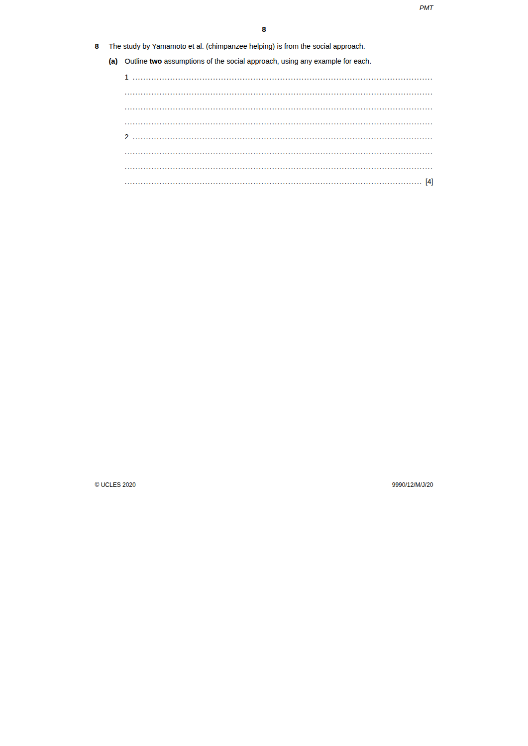PMT
8
8
The study by Yamamoto et al. (chimpanzee helping) is from the social approach.
(a)
Outline two assumptions of the social approach, using any example for each.
1 ...........................................................................................................................................
..................................................................................................................................................
..................................................................................................................................................
..................................................................................................................................................
2 ...........................................................................................................................................
..................................................................................................................................................
..................................................................................................................................................
......................................................................................................................................... [4]
© UCLES 2020 9990/12/M/J/20